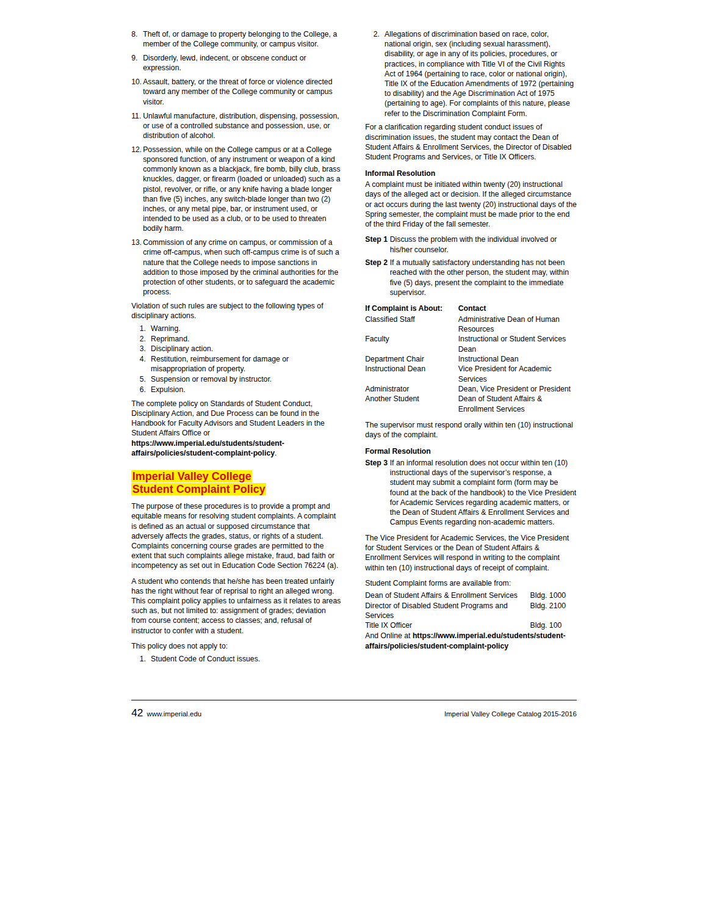8. Theft of, or damage to property belonging to the College, a member of the College community, or campus visitor.
9. Disorderly, lewd, indecent, or obscene conduct or expression.
10. Assault, battery, or the threat of force or violence directed toward any member of the College community or campus visitor.
11. Unlawful manufacture, distribution, dispensing, possession, or use of a controlled substance and possession, use, or distribution of alcohol.
12. Possession, while on the College campus or at a College sponsored function, of any instrument or weapon of a kind commonly known as a blackjack, fire bomb, billy club, brass knuckles, dagger, or firearm (loaded or unloaded) such as a pistol, revolver, or rifle, or any knife having a blade longer than five (5) inches, any switch-blade longer than two (2) inches, or any metal pipe, bar, or instrument used, or intended to be used as a club, or to be used to threaten bodily harm.
13. Commission of any crime on campus, or commission of a crime off-campus, when such off-campus crime is of such a nature that the College needs to impose sanctions in addition to those imposed by the criminal authorities for the protection of other students, or to safeguard the academic process.
Violation of such rules are subject to the following types of disciplinary actions.
1. Warning.
2. Reprimand.
3. Disciplinary action.
4. Restitution, reimbursement for damage or misappropriation of property.
5. Suspension or removal by instructor.
6. Expulsion.
The complete policy on Standards of Student Conduct, Disciplinary Action, and Due Process can be found in the Handbook for Faculty Advisors and Student Leaders in the Student Affairs Office or https://www.imperial.edu/students/student-affairs/policies/student-complaint-policy.
Imperial Valley College
Student Complaint Policy
The purpose of these procedures is to provide a prompt and equitable means for resolving student complaints. A complaint is defined as an actual or supposed circumstance that adversely affects the grades, status, or rights of a student. Complaints concerning course grades are permitted to the extent that such complaints allege mistake, fraud, bad faith or incompetency as set out in Education Code Section 76224 (a).
A student who contends that he/she has been treated unfairly has the right without fear of reprisal to right an alleged wrong. This complaint policy applies to unfairness as it relates to areas such as, but not limited to: assignment of grades; deviation from course content; access to classes; and, refusal of instructor to confer with a student.
This policy does not apply to:
1. Student Code of Conduct issues.
2. Allegations of discrimination based on race, color, national origin, sex (including sexual harassment), disability, or age in any of its policies, procedures, or practices, in compliance with Title VI of the Civil Rights Act of 1964 (pertaining to race, color or national origin), Title IX of the Education Amendments of 1972 (pertaining to disability) and the Age Discrimination Act of 1975 (pertaining to age). For complaints of this nature, please refer to the Discrimination Complaint Form.
For a clarification regarding student conduct issues of discrimination issues, the student may contact the Dean of Student Affairs & Enrollment Services, the Director of Disabled Student Programs and Services, or Title IX Officers.
Informal Resolution
A complaint must be initiated within twenty (20) instructional days of the alleged act or decision. If the alleged circumstance or act occurs during the last twenty (20) instructional days of the Spring semester, the complaint must be made prior to the end of the third Friday of the fall semester.
Step 1
Discuss the problem with the individual involved or his/her counselor.
Step 2
If a mutually satisfactory understanding has not been reached with the other person, the student may, within five (5) days, present the complaint to the immediate supervisor.
| If Complaint is About: | Contact |
| --- | --- |
| Classified Staff | Administrative Dean of Human Resources |
| Faculty | Instructional or Student Services Dean |
| Department Chair | Instructional Dean |
| Instructional Dean | Vice President for Academic Services |
| Administrator | Dean, Vice President or President |
| Another Student | Dean of Student Affairs & Enrollment Services |
The supervisor must respond orally within ten (10) instructional days of the complaint.
Formal Resolution
Step 3
If an informal resolution does not occur within ten (10) instructional days of the supervisor’s response, a student may submit a complaint form (form may be found at the back of the handbook) to the Vice President for Academic Services regarding academic matters, or the Dean of Student Affairs & Enrollment Services and Campus Events regarding non-academic matters.
The Vice President for Academic Services, the Vice President for Student Services or the Dean of Student Affairs & Enrollment Services will respond in writing to the complaint within ten (10) instructional days of receipt of complaint.
Student Complaint forms are available from:
| Dean of Student Affairs & Enrollment Services | Bldg. 1000 |
| Director of Disabled Student Programs and Services | Bldg. 2100 |
| Title IX Officer | Bldg. 100 |
And Online at https://www.imperial.edu/students/student-affairs/policies/student-complaint-policy
42 www.imperial.edu
Imperial Valley College Catalog 2015-2016